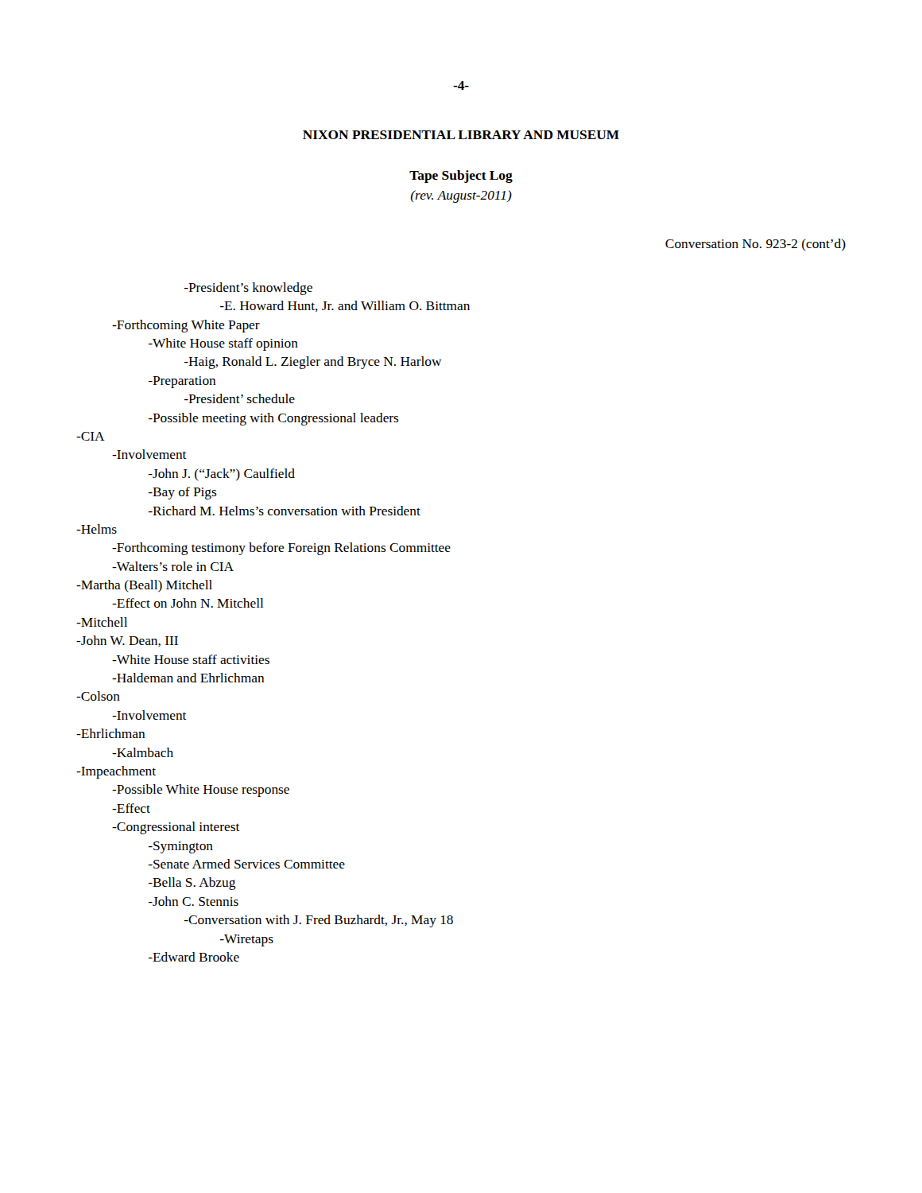-4-
NIXON PRESIDENTIAL LIBRARY AND MUSEUM
Tape Subject Log
(rev. August-2011)
Conversation No. 923-2 (cont’d)
-President’s knowledge
-E. Howard Hunt, Jr. and William O. Bittman
-Forthcoming White Paper
-White House staff opinion
-Haig, Ronald L. Ziegler and Bryce N. Harlow
-Preparation
-President’ schedule
-Possible meeting with Congressional leaders
-CIA
-Involvement
-John J. (“Jack”) Caulfield
-Bay of Pigs
-Richard M. Helms’s conversation with President
-Helms
-Forthcoming testimony before Foreign Relations Committee
-Walters’s role in CIA
-Martha (Beall) Mitchell
-Effect on John N. Mitchell
-Mitchell
-John W. Dean, III
-White House staff activities
-Haldeman and Ehrlichman
-Colson
-Involvement
-Ehrlichman
-Kalmbach
-Impeachment
-Possible White House response
-Effect
-Congressional interest
-Symington
-Senate Armed Services Committee
-Bella S. Abzug
-John C. Stennis
-Conversation with J. Fred Buzhardt, Jr., May 18
-Wiretaps
-Edward Brooke